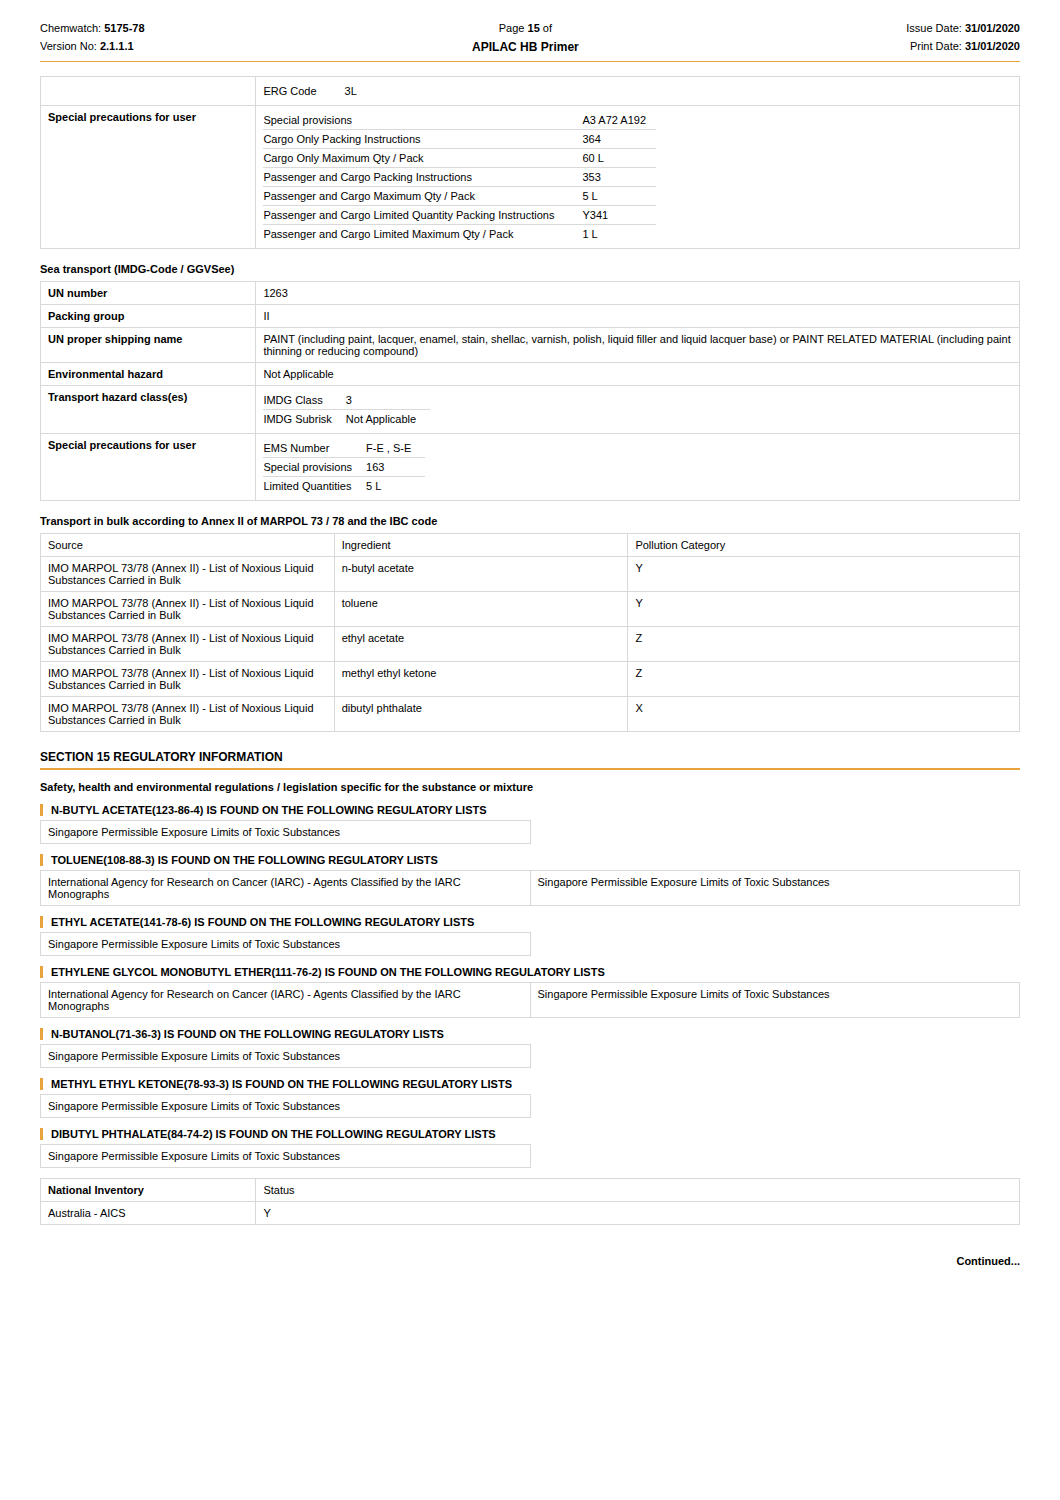Chemwatch: 5175-78
Version No: 2.1.1.1
Page 15 of
APILAC HB Primer
Issue Date: 31/01/2020
Print Date: 31/01/2020
| | / ERG Code / 3L / |
| Special precautions for user | / Special provisions / A3 A72 A192 / / Cargo Only Packing Instructions / 364 / / Cargo Only Maximum Qty / Pack / 60 L / / Passenger and Cargo Packing Instructions / 353 / / Passenger and Cargo Maximum Qty / Pack / 5 L / / Passenger and Cargo Limited Quantity Packing Instructions / Y341 / / Passenger and Cargo Limited Maximum Qty / Pack / 1 L / |
Sea transport (IMDG-Code / GGVSee)
| UN number | 1263 |
| Packing group | II |
| UN proper shipping name | PAINT (including paint, lacquer, enamel, stain, shellac, varnish, polish, liquid filler and liquid lacquer base) or PAINT RELATED MATERIAL (including paint thinning or reducing compound) |
| Environmental hazard | Not Applicable |
| Transport hazard class(es) | / IMDG Class / 3 / / IMDG Subrisk / Not Applicable / |
| Special precautions for user | / EMS Number / F-E , S-E / / Special provisions / 163 / / Limited Quantities / 5 L / |
Transport in bulk according to Annex II of MARPOL 73 / 78 and the IBC code
| Source | Ingredient | Pollution Category |
| --- | --- | --- |
| IMO MARPOL 73/78 (Annex II) - List of Noxious Liquid Substances Carried in Bulk | n-butyl acetate | Y |
| IMO MARPOL 73/78 (Annex II) - List of Noxious Liquid Substances Carried in Bulk | toluene | Y |
| IMO MARPOL 73/78 (Annex II) - List of Noxious Liquid Substances Carried in Bulk | ethyl acetate | Z |
| IMO MARPOL 73/78 (Annex II) - List of Noxious Liquid Substances Carried in Bulk | methyl ethyl ketone | Z |
| IMO MARPOL 73/78 (Annex II) - List of Noxious Liquid Substances Carried in Bulk | dibutyl phthalate | X |
SECTION 15 REGULATORY INFORMATION
Safety, health and environmental regulations / legislation specific for the substance or mixture
N-BUTYL ACETATE(123-86-4) IS FOUND ON THE FOLLOWING REGULATORY LISTS
| Singapore Permissible Exposure Limits of Toxic Substances | |
TOLUENE(108-88-3) IS FOUND ON THE FOLLOWING REGULATORY LISTS
| International Agency for Research on Cancer (IARC) - Agents Classified by the IARC Monographs | Singapore Permissible Exposure Limits of Toxic Substances |
ETHYL ACETATE(141-78-6) IS FOUND ON THE FOLLOWING REGULATORY LISTS
| Singapore Permissible Exposure Limits of Toxic Substances | |
ETHYLENE GLYCOL MONOBUTYL ETHER(111-76-2) IS FOUND ON THE FOLLOWING REGULATORY LISTS
| International Agency for Research on Cancer (IARC) - Agents Classified by the IARC Monographs | Singapore Permissible Exposure Limits of Toxic Substances |
N-BUTANOL(71-36-3) IS FOUND ON THE FOLLOWING REGULATORY LISTS
| Singapore Permissible Exposure Limits of Toxic Substances | |
METHYL ETHYL KETONE(78-93-3) IS FOUND ON THE FOLLOWING REGULATORY LISTS
| Singapore Permissible Exposure Limits of Toxic Substances | |
DIBUTYL PHTHALATE(84-74-2) IS FOUND ON THE FOLLOWING REGULATORY LISTS
| Singapore Permissible Exposure Limits of Toxic Substances | |
| National Inventory | Status |
| --- | --- |
| Australia - AICS | Y |
Continued...